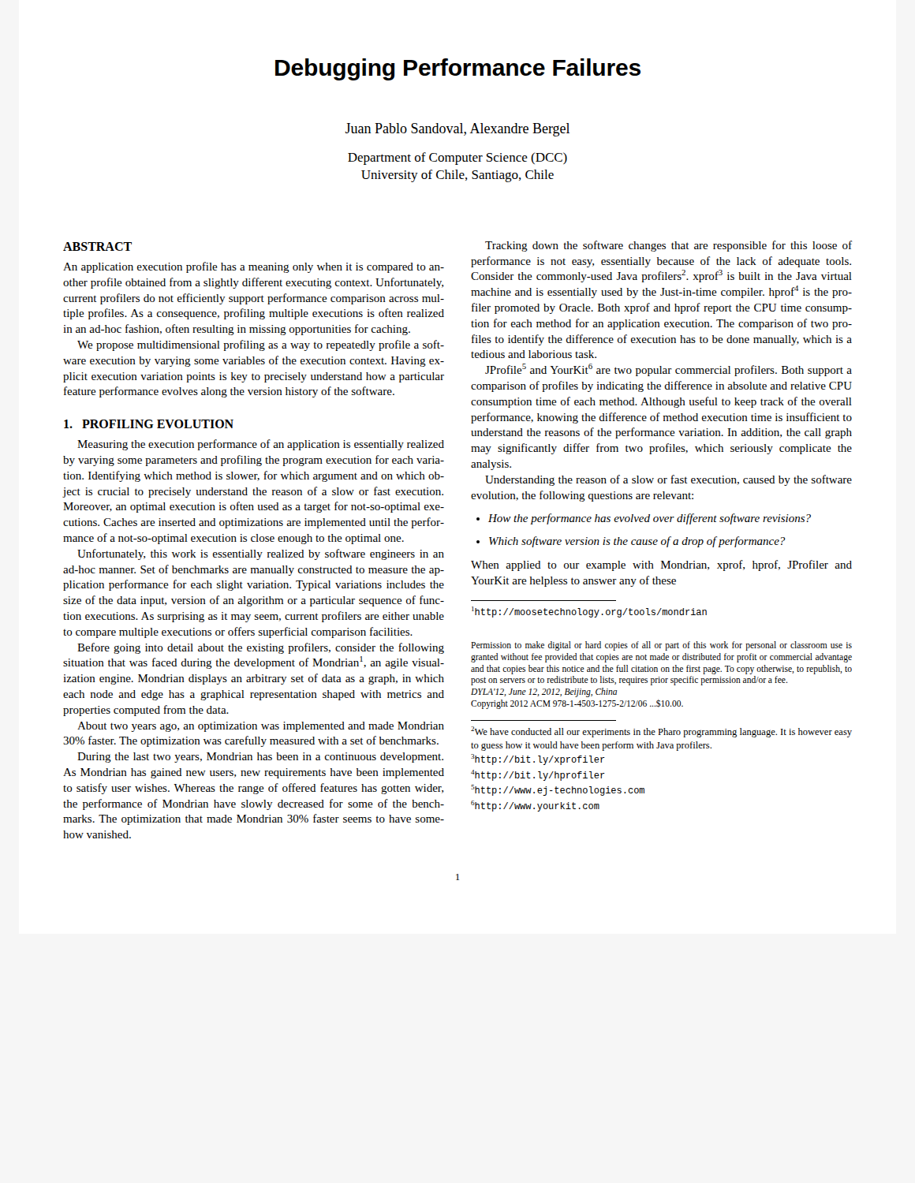Debugging Performance Failures
Juan Pablo Sandoval, Alexandre Bergel
Department of Computer Science (DCC)
University of Chile, Santiago, Chile
ABSTRACT
An application execution profile has a meaning only when it is compared to another profile obtained from a slightly different executing context. Unfortunately, current profilers do not efficiently support performance comparison across multiple profiles. As a consequence, profiling multiple executions is often realized in an ad-hoc fashion, often resulting in missing opportunities for caching.
We propose multidimensional profiling as a way to repeatedly profile a software execution by varying some variables of the execution context. Having explicit execution variation points is key to precisely understand how a particular feature performance evolves along the version history of the software.
1. PROFILING EVOLUTION
Measuring the execution performance of an application is essentially realized by varying some parameters and profiling the program execution for each variation. Identifying which method is slower, for which argument and on which object is crucial to precisely understand the reason of a slow or fast execution. Moreover, an optimal execution is often used as a target for not-so-optimal executions. Caches are inserted and optimizations are implemented until the performance of a not-so-optimal execution is close enough to the optimal one.
Unfortunately, this work is essentially realized by software engineers in an ad-hoc manner. Set of benchmarks are manually constructed to measure the application performance for each slight variation. Typical variations includes the size of the data input, version of an algorithm or a particular sequence of function executions. As surprising as it may seem, current profilers are either unable to compare multiple executions or offers superficial comparison facilities.
Before going into detail about the existing profilers, consider the following situation that was faced during the development of Mondrian1, an agile visualization engine. Mondrian displays an arbitrary set of data as a graph, in which each node and edge has a graphical representation shaped with metrics and properties computed from the data.
About two years ago, an optimization was implemented and made Mondrian 30% faster. The optimization was carefully measured with a set of benchmarks.
During the last two years, Mondrian has been in a continuous development. As Mondrian has gained new users, new requirements have been implemented to satisfy user wishes. Whereas the range of offered features has gotten wider, the performance of Mondrian have slowly decreased for some of the benchmarks. The optimization that made Mondrian 30% faster seems to have somehow vanished.
Tracking down the software changes that are responsible for this loose of performance is not easy, essentially because of the lack of adequate tools. Consider the commonly-used Java profilers2. xprof3 is built in the Java virtual machine and is essentially used by the Just-in-time compiler. hprof4 is the profiler promoted by Oracle. Both xprof and hprof report the CPU time consumption for each method for an application execution. The comparison of two profiles to identify the difference of execution has to be done manually, which is a tedious and laborious task.
JProfile5 and YourKit6 are two popular commercial profilers. Both support a comparison of profiles by indicating the difference in absolute and relative CPU consumption time of each method. Although useful to keep track of the overall performance, knowing the difference of method execution time is insufficient to understand the reasons of the performance variation. In addition, the call graph may significantly differ from two profiles, which seriously complicate the analysis.
Understanding the reason of a slow or fast execution, caused by the software evolution, the following questions are relevant:
How the performance has evolved over different software revisions?
Which software version is the cause of a drop of performance?
When applied to our example with Mondrian, xprof, hprof, JProfiler and YourKit are helpless to answer any of these
1http://moosetechnology.org/tools/mondrian
Permission to make digital or hard copies of all or part of this work for personal or classroom use is granted without fee provided that copies are not made or distributed for profit or commercial advantage and that copies bear this notice and the full citation on the first page. To copy otherwise, to republish, to post on servers or to redistribute to lists, requires prior specific permission and/or a fee.
DYLA'12, June 12, 2012, Beijing, China
Copyright 2012 ACM 978-1-4503-1275-2/12/06 ...$10.00.
2We have conducted all our experiments in the Pharo programming language. It is however easy to guess how it would have been perform with Java profilers.
3http://bit.ly/xprofiler
4http://bit.ly/hprofiler
5http://www.ej-technologies.com
6http://www.yourkit.com
1